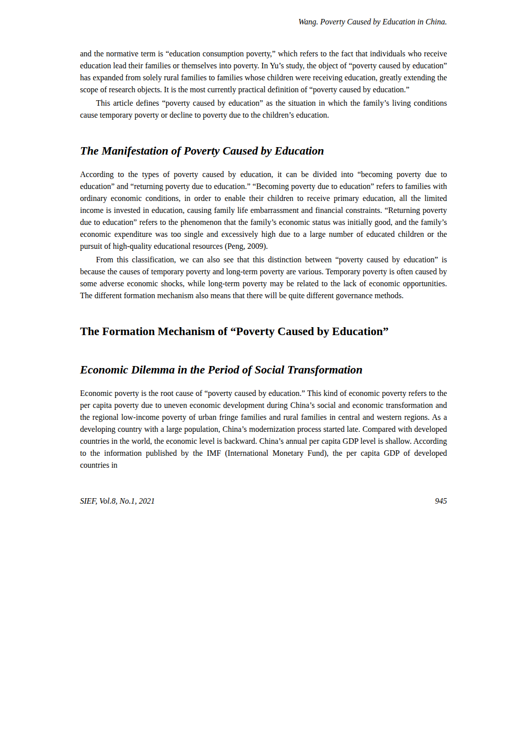Wang. Poverty Caused by Education in China.
and the normative term is “education consumption poverty,” which refers to the fact that individuals who receive education lead their families or themselves into poverty. In Yu’s study, the object of “poverty caused by education” has expanded from solely rural families to families whose children were receiving education, greatly extending the scope of research objects. It is the most currently practical definition of “poverty caused by education.”
This article defines “poverty caused by education” as the situation in which the family’s living conditions cause temporary poverty or decline to poverty due to the children’s education.
The Manifestation of Poverty Caused by Education
According to the types of poverty caused by education, it can be divided into “becoming poverty due to education” and “returning poverty due to education.” “Becoming poverty due to education” refers to families with ordinary economic conditions, in order to enable their children to receive primary education, all the limited income is invested in education, causing family life embarrassment and financial constraints. “Returning poverty due to education” refers to the phenomenon that the family’s economic status was initially good, and the family’s economic expenditure was too single and excessively high due to a large number of educated children or the pursuit of high-quality educational resources (Peng, 2009).
From this classification, we can also see that this distinction between “poverty caused by education” is because the causes of temporary poverty and long-term poverty are various. Temporary poverty is often caused by some adverse economic shocks, while long-term poverty may be related to the lack of economic opportunities. The different formation mechanism also means that there will be quite different governance methods.
The Formation Mechanism of “Poverty Caused by Education”
Economic Dilemma in the Period of Social Transformation
Economic poverty is the root cause of “poverty caused by education.” This kind of economic poverty refers to the per capita poverty due to uneven economic development during China’s social and economic transformation and the regional low-income poverty of urban fringe families and rural families in central and western regions. As a developing country with a large population, China’s modernization process started late. Compared with developed countries in the world, the economic level is backward. China’s annual per capita GDP level is shallow. According to the information published by the IMF (International Monetary Fund), the per capita GDP of developed countries in
SIEF, Vol.8, No.1, 2021 945